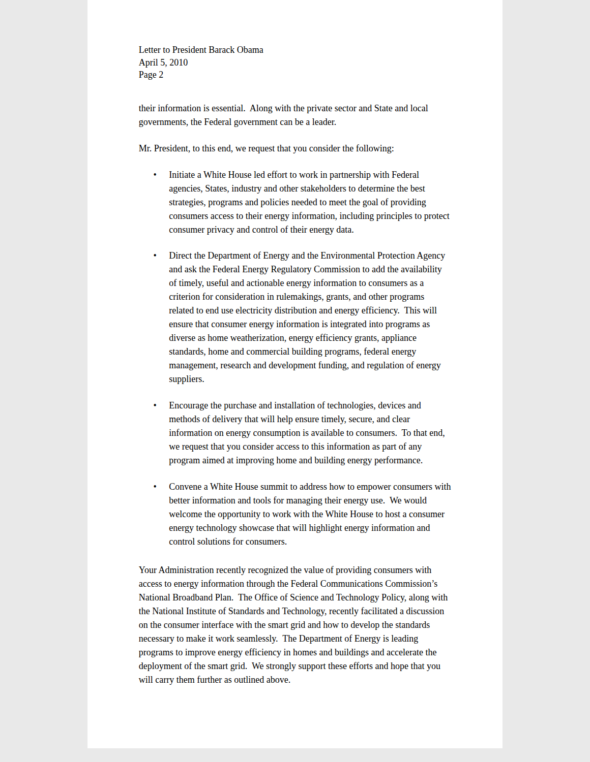Letter to President Barack Obama
April 5, 2010
Page 2
their information is essential. Along with the private sector and State and local governments, the Federal government can be a leader.
Mr. President, to this end, we request that you consider the following:
Initiate a White House led effort to work in partnership with Federal agencies, States, industry and other stakeholders to determine the best strategies, programs and policies needed to meet the goal of providing consumers access to their energy information, including principles to protect consumer privacy and control of their energy data.
Direct the Department of Energy and the Environmental Protection Agency and ask the Federal Energy Regulatory Commission to add the availability of timely, useful and actionable energy information to consumers as a criterion for consideration in rulemakings, grants, and other programs related to end use electricity distribution and energy efficiency. This will ensure that consumer energy information is integrated into programs as diverse as home weatherization, energy efficiency grants, appliance standards, home and commercial building programs, federal energy management, research and development funding, and regulation of energy suppliers.
Encourage the purchase and installation of technologies, devices and methods of delivery that will help ensure timely, secure, and clear information on energy consumption is available to consumers. To that end, we request that you consider access to this information as part of any program aimed at improving home and building energy performance.
Convene a White House summit to address how to empower consumers with better information and tools for managing their energy use. We would welcome the opportunity to work with the White House to host a consumer energy technology showcase that will highlight energy information and control solutions for consumers.
Your Administration recently recognized the value of providing consumers with access to energy information through the Federal Communications Commission’s National Broadband Plan. The Office of Science and Technology Policy, along with the National Institute of Standards and Technology, recently facilitated a discussion on the consumer interface with the smart grid and how to develop the standards necessary to make it work seamlessly. The Department of Energy is leading programs to improve energy efficiency in homes and buildings and accelerate the deployment of the smart grid. We strongly support these efforts and hope that you will carry them further as outlined above.